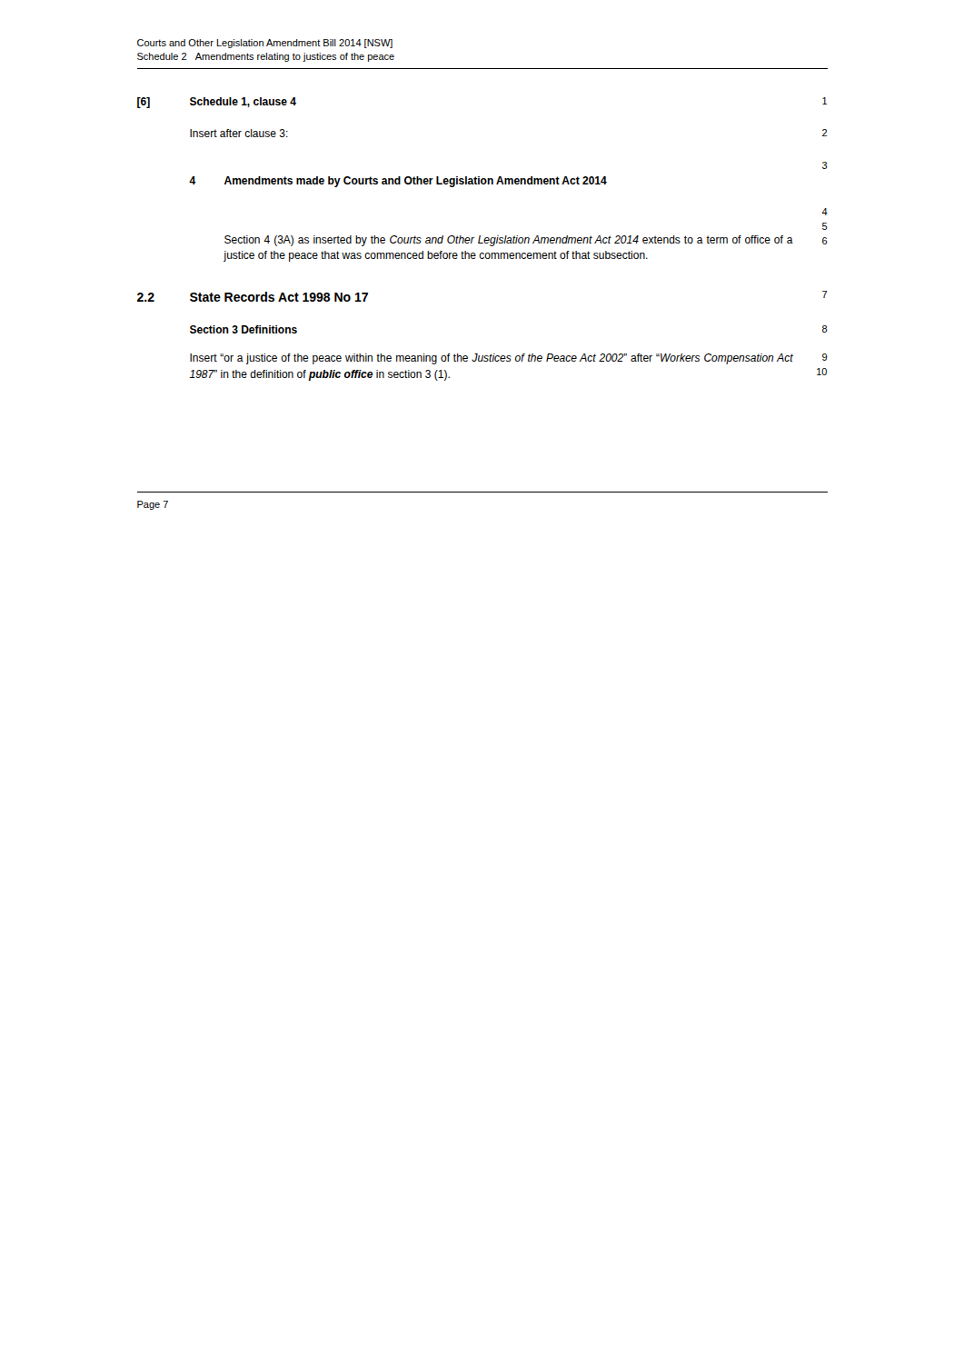Courts and Other Legislation Amendment Bill 2014 [NSW] Schedule 2 Amendments relating to justices of the peace
[6]
Schedule 1, clause 4
1
Insert after clause 3:
2
4
Amendments made by Courts and Other Legislation Amendment Act 2014
3
Section 4 (3A) as inserted by the Courts and Other Legislation Amendment Act 2014 extends to a term of office of a justice of the peace that was commenced before the commencement of that subsection.
4
5
6
2.2
State Records Act 1998 No 17
7
Section 3 Definitions
8
Insert “or a justice of the peace within the meaning of the Justices of the Peace Act 2002” after “Workers Compensation Act 1987” in the definition of public office in section 3 (1).
9
10
Page 7